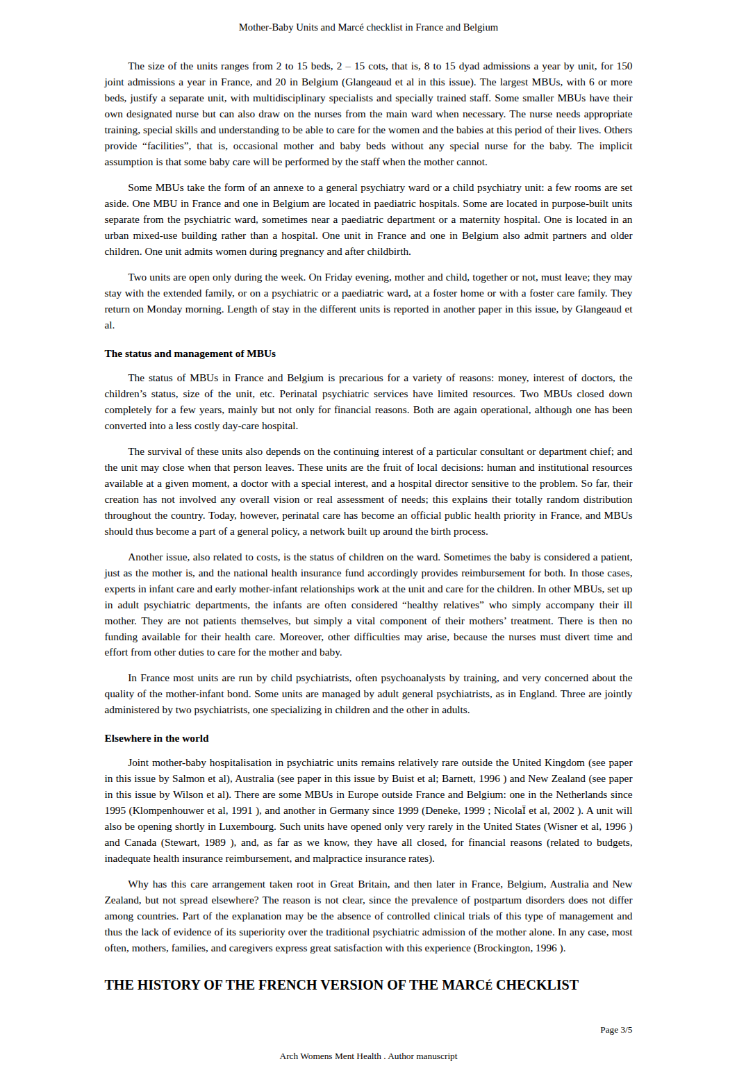Mother-Baby Units and Marcé checklist in France and Belgium
The size of the units ranges from 2 to 15 beds, 2 – 15 cots, that is, 8 to 15 dyad admissions a year by unit, for 150 joint admissions a year in France, and 20 in Belgium (Glangeaud et al in this issue). The largest MBUs, with 6 or more beds, justify a separate unit, with multidisciplinary specialists and specially trained staff. Some smaller MBUs have their own designated nurse but can also draw on the nurses from the main ward when necessary. The nurse needs appropriate training, special skills and understanding to be able to care for the women and the babies at this period of their lives. Others provide “facilities”, that is, occasional mother and baby beds without any special nurse for the baby. The implicit assumption is that some baby care will be performed by the staff when the mother cannot.
Some MBUs take the form of an annexe to a general psychiatry ward or a child psychiatry unit: a few rooms are set aside. One MBU in France and one in Belgium are located in paediatric hospitals. Some are located in purpose-built units separate from the psychiatric ward, sometimes near a paediatric department or a maternity hospital. One is located in an urban mixed-use building rather than a hospital. One unit in France and one in Belgium also admit partners and older children. One unit admits women during pregnancy and after childbirth.
Two units are open only during the week. On Friday evening, mother and child, together or not, must leave; they may stay with the extended family, or on a psychiatric or a paediatric ward, at a foster home or with a foster care family. They return on Monday morning. Length of stay in the different units is reported in another paper in this issue, by Glangeaud et al.
The status and management of MBUs
The status of MBUs in France and Belgium is precarious for a variety of reasons: money, interest of doctors, the children’s status, size of the unit, etc. Perinatal psychiatric services have limited resources. Two MBUs closed down completely for a few years, mainly but not only for financial reasons. Both are again operational, although one has been converted into a less costly day-care hospital.
The survival of these units also depends on the continuing interest of a particular consultant or department chief; and the unit may close when that person leaves. These units are the fruit of local decisions: human and institutional resources available at a given moment, a doctor with a special interest, and a hospital director sensitive to the problem. So far, their creation has not involved any overall vision or real assessment of needs; this explains their totally random distribution throughout the country. Today, however, perinatal care has become an official public health priority in France, and MBUs should thus become a part of a general policy, a network built up around the birth process.
Another issue, also related to costs, is the status of children on the ward. Sometimes the baby is considered a patient, just as the mother is, and the national health insurance fund accordingly provides reimbursement for both. In those cases, experts in infant care and early mother-infant relationships work at the unit and care for the children. In other MBUs, set up in adult psychiatric departments, the infants are often considered “healthy relatives” who simply accompany their ill mother. They are not patients themselves, but simply a vital component of their mothers’ treatment. There is then no funding available for their health care. Moreover, other difficulties may arise, because the nurses must divert time and effort from other duties to care for the mother and baby.
In France most units are run by child psychiatrists, often psychoanalysts by training, and very concerned about the quality of the mother-infant bond. Some units are managed by adult general psychiatrists, as in England. Three are jointly administered by two psychiatrists, one specializing in children and the other in adults.
Elsewhere in the world
Joint mother-baby hospitalisation in psychiatric units remains relatively rare outside the United Kingdom (see paper in this issue by Salmon et al), Australia (see paper in this issue by Buist et al; Barnett, 1996 ) and New Zealand (see paper in this issue by Wilson et al). There are some MBUs in Europe outside France and Belgium: one in the Netherlands since 1995 (Klompenhouwer et al, 1991 ), and another in Germany since 1999 (Deneke, 1999 ; NicolaÏ et al, 2002 ). A unit will also be opening shortly in Luxembourg. Such units have opened only very rarely in the United States (Wisner et al, 1996 ) and Canada (Stewart, 1989 ), and, as far as we know, they have all closed, for financial reasons (related to budgets, inadequate health insurance reimbursement, and malpractice insurance rates).
Why has this care arrangement taken root in Great Britain, and then later in France, Belgium, Australia and New Zealand, but not spread elsewhere? The reason is not clear, since the prevalence of postpartum disorders does not differ among countries. Part of the explanation may be the absence of controlled clinical trials of this type of management and thus the lack of evidence of its superiority over the traditional psychiatric admission of the mother alone. In any case, most often, mothers, families, and caregivers express great satisfaction with this experience (Brockington, 1996 ).
THE HISTORY OF THE FRENCH VERSION OF THE MARCÉ CHECKLIST
Page 3/5
Arch Womens Ment Health . Author manuscript